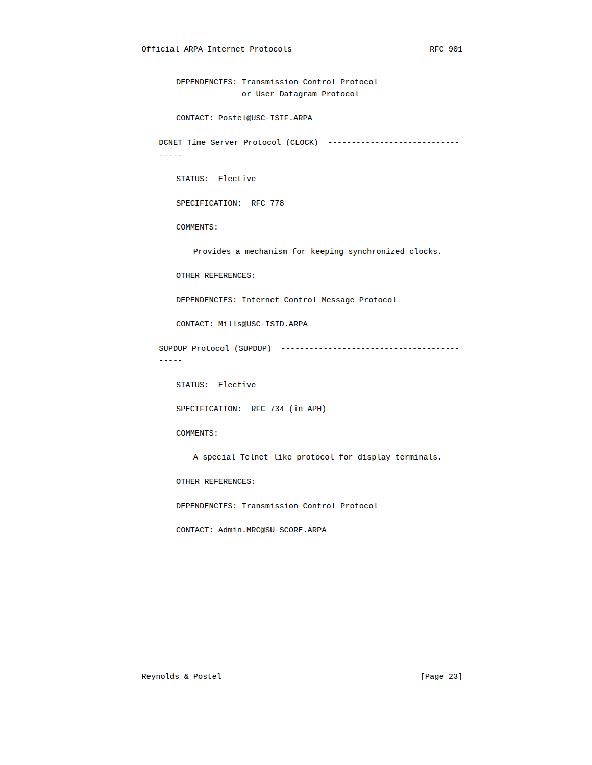Official ARPA-Internet Protocols RFC 901
DEPENDENCIES: Transmission Control Protocol
              or User Datagram Protocol
CONTACT: Postel@USC-ISIF.ARPA
DCNET Time Server Protocol (CLOCK)  ---------------------------------
STATUS:  Elective
SPECIFICATION:  RFC 778
COMMENTS:
Provides a mechanism for keeping synchronized clocks.
OTHER REFERENCES:
DEPENDENCIES: Internet Control Message Protocol
CONTACT: Mills@USC-ISID.ARPA
SUPDUP Protocol (SUPDUP)  -------------------------------------------
STATUS:  Elective
SPECIFICATION:  RFC 734 (in APH)
COMMENTS:
A special Telnet like protocol for display terminals.
OTHER REFERENCES:
DEPENDENCIES: Transmission Control Protocol
CONTACT: Admin.MRC@SU-SCORE.ARPA
Reynolds & Postel [Page 23]